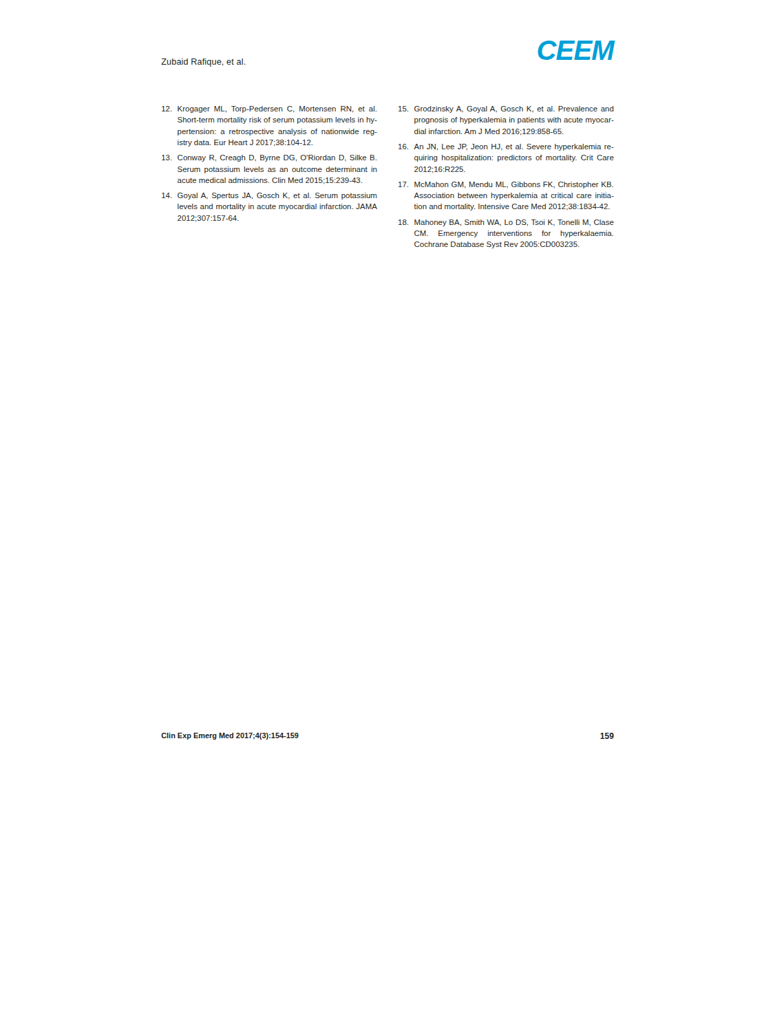Zubaid Rafique, et al.
CEEM
12. Krogager ML, Torp-Pedersen C, Mortensen RN, et al. Short-term mortality risk of serum potassium levels in hypertension: a retrospective analysis of nationwide registry data. Eur Heart J 2017;38:104-12.
13. Conway R, Creagh D, Byrne DG, O'Riordan D, Silke B. Serum potassium levels as an outcome determinant in acute medical admissions. Clin Med 2015;15:239-43.
14. Goyal A, Spertus JA, Gosch K, et al. Serum potassium levels and mortality in acute myocardial infarction. JAMA 2012;307:157-64.
15. Grodzinsky A, Goyal A, Gosch K, et al. Prevalence and prognosis of hyperkalemia in patients with acute myocardial infarction. Am J Med 2016;129:858-65.
16. An JN, Lee JP, Jeon HJ, et al. Severe hyperkalemia requiring hospitalization: predictors of mortality. Crit Care 2012;16:R225.
17. McMahon GM, Mendu ML, Gibbons FK, Christopher KB. Association between hyperkalemia at critical care initiation and mortality. Intensive Care Med 2012;38:1834-42.
18. Mahoney BA, Smith WA, Lo DS, Tsoi K, Tonelli M, Clase CM. Emergency interventions for hyperkalaemia. Cochrane Database Syst Rev 2005:CD003235.
Clin Exp Emerg Med 2017;4(3):154-159 159